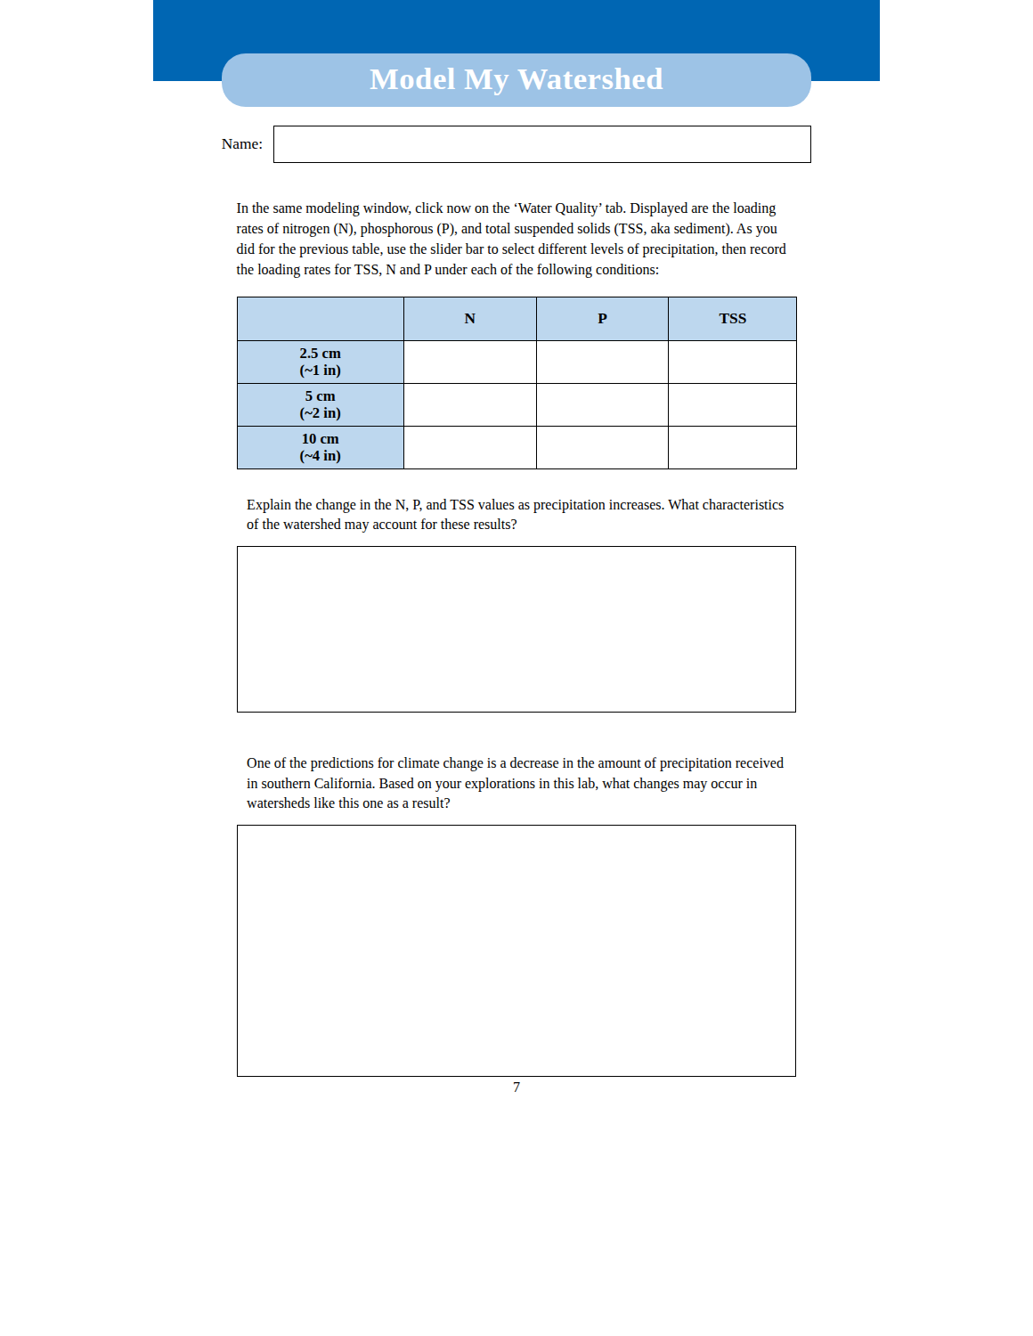Model My Watershed
Name:
In the same modeling window, click now on the ‘Water Quality’ tab. Displayed are the loading rates of nitrogen (N), phosphorous (P), and total suspended solids (TSS, aka sediment). As you did for the previous table, use the slider bar to select different levels of precipitation, then record the loading rates for TSS, N and P under each of the following conditions:
| | N | P | TSS |
| --- | --- | --- | --- |
| 2.5 cm (~1 in) | | | |
| 5 cm (~2 in) | | | |
| 10 cm (~4 in) | | | |
Explain the change in the N, P, and TSS values as precipitation increases. What characteristics of the watershed may account for these results?
One of the predictions for climate change is a decrease in the amount of precipitation received in southern California. Based on your explorations in this lab, what changes may occur in watersheds like this one as a result?
7